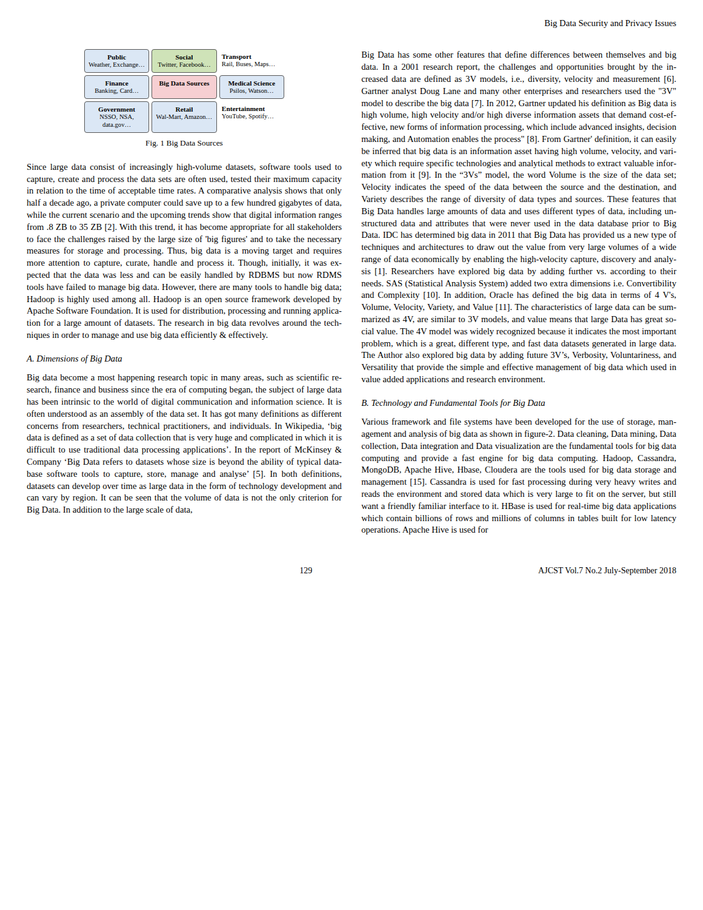Big Data Security and Privacy Issues
Public Weather, Exchange…
Social Twitter, Facebook…
Transport Rail, Buses, Maps…
Finance Banking, Card…
Big Data Sources
Medical Science Psilos, Watson…
Government NSSO, NSA, data.gov…
Retail Wal-Mart, Amazon…
Entertainment YouTube, Spotify…
Fig. 1 Big Data Sources
Since large data consist of increasingly high-volume datasets, software tools used to capture, create and process the data sets are often used, tested their maximum capacity in relation to the time of acceptable time rates. A comparative analysis shows that only half a decade ago, a private computer could save up to a few hundred gigabytes of data, while the current scenario and the upcoming trends show that digital information ranges from .8 ZB to 35 ZB [2]. With this trend, it has become appropriate for all stakeholders to face the challenges raised by the large size of 'big figures' and to take the necessary measures for storage and processing. Thus, big data is a moving target and requires more attention to capture, curate, handle and process it. Though, initially, it was expected that the data was less and can be easily handled by RDBMS but now RDMS tools have failed to manage big data. However, there are many tools to handle big data; Hadoop is highly used among all. Hadoop is an open source framework developed by Apache Software Foundation. It is used for distribution, processing and running application for a large amount of datasets. The research in big data revolves around the techniques in order to manage and use big data efficiently & effectively.
A. Dimensions of Big Data
Big data become a most happening research topic in many areas, such as scientific research, finance and business since the era of computing began, the subject of large data has been intrinsic to the world of digital communication and information science. It is often understood as an assembly of the data set. It has got many definitions as different concerns from researchers, technical practitioners, and individuals. In Wikipedia, ‘big data is defined as a set of data collection that is very huge and complicated in which it is difficult to use traditional data processing applications’. In the report of McKinsey & Company ‘Big Data refers to datasets whose size is beyond the ability of typical database software tools to capture, store, manage and analyse’ [5]. In both definitions, datasets can develop over time as large data in the form of technology development and can vary by region. It can be seen that the volume of data is not the only criterion for Big Data. In addition to the large scale of data,
Big Data has some other features that define differences between themselves and big data. In a 2001 research report, the challenges and opportunities brought by the increased data are defined as 3V models, i.e., diversity, velocity and measurement [6]. Gartner analyst Doug Lane and many other enterprises and researchers used the "3V" model to describe the big data [7]. In 2012, Gartner updated his definition as Big data is high volume, high velocity and/or high diverse information assets that demand cost-effective, new forms of information processing, which include advanced insights, decision making, and Automation enables the process" [8]. From Gartner' definition, it can easily be inferred that big data is an information asset having high volume, velocity, and variety which require specific technologies and analytical methods to extract valuable information from it [9]. In the “3Vs” model, the word Volume is the size of the data set; Velocity indicates the speed of the data between the source and the destination, and Variety describes the range of diversity of data types and sources. These features that Big Data handles large amounts of data and uses different types of data, including unstructured data and attributes that were never used in the data database prior to Big Data. IDC has determined big data in 2011 that Big Data has provided us a new type of techniques and architectures to draw out the value from very large volumes of a wide range of data economically by enabling the high-velocity capture, discovery and analysis [1]. Researchers have explored big data by adding further vs. according to their needs. SAS (Statistical Analysis System) added two extra dimensions i.e. Convertibility and Complexity [10]. In addition, Oracle has defined the big data in terms of 4 V's, Volume, Velocity, Variety, and Value [11]. The characteristics of large data can be summarized as 4V, are similar to 3V models, and value means that large Data has great social value. The 4V model was widely recognized because it indicates the most important problem, which is a great, different type, and fast data datasets generated in large data. The Author also explored big data by adding future 3V’s, Verbosity, Voluntariness, and Versatility that provide the simple and effective management of big data which used in value added applications and research environment.
B. Technology and Fundamental Tools for Big Data
Various framework and file systems have been developed for the use of storage, management and analysis of big data as shown in figure-2. Data cleaning, Data mining, Data collection, Data integration and Data visualization are the fundamental tools for big data computing and provide a fast engine for big data computing. Hadoop, Cassandra, MongoDB, Apache Hive, Hbase, Cloudera are the tools used for big data storage and management [15]. Cassandra is used for fast processing during very heavy writes and reads the environment and stored data which is very large to fit on the server, but still want a friendly familiar interface to it. HBase is used for real-time big data applications which contain billions of rows and millions of columns in tables built for low latency operations. Apache Hive is used for
129 AJCST Vol.7 No.2 July-September 2018